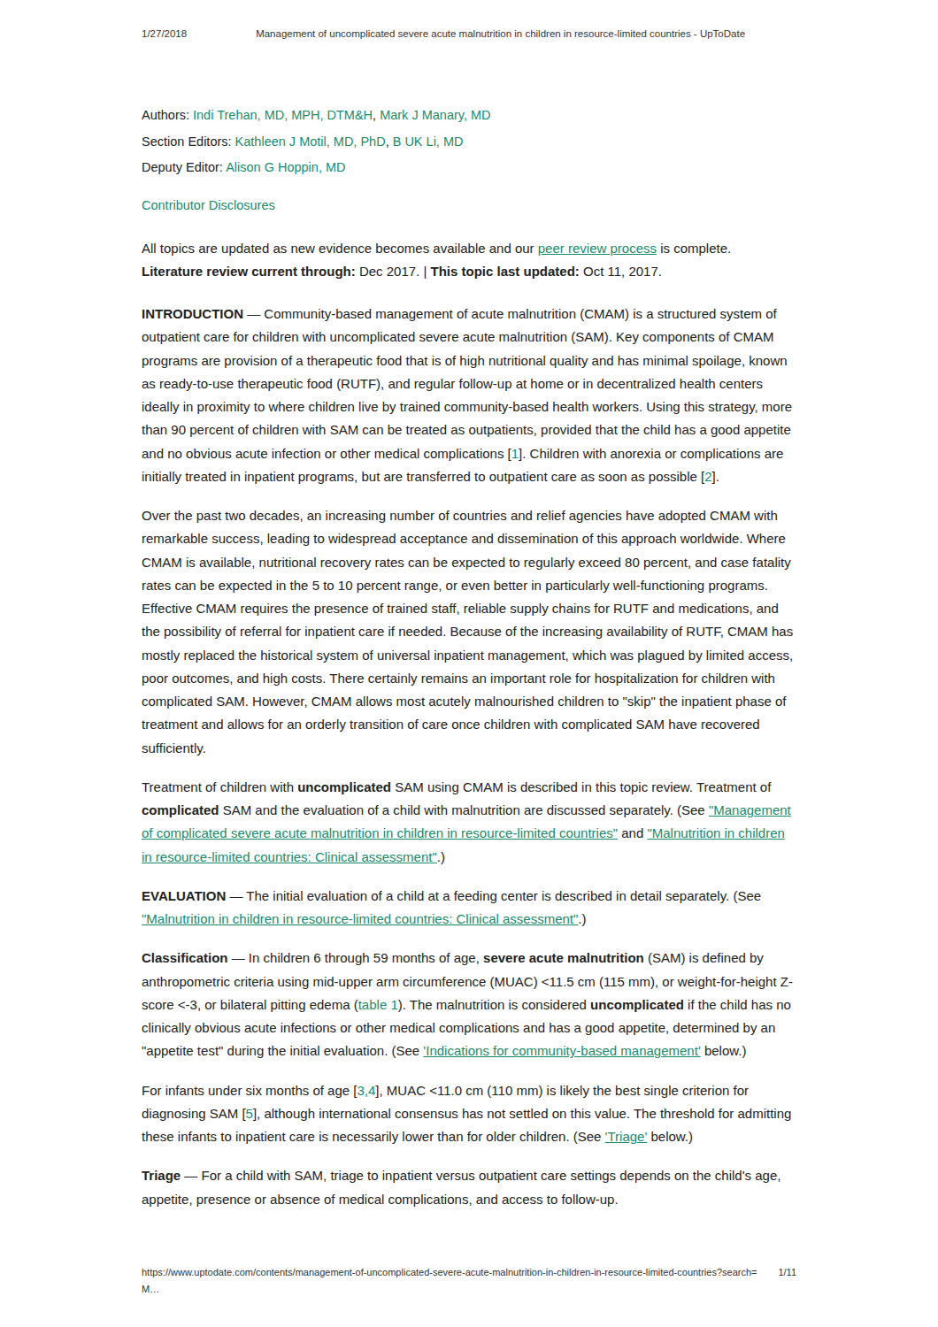1/27/2018
Management of uncomplicated severe acute malnutrition in children in resource-limited countries - UpToDate
Authors: Indi Trehan, MD, MPH, DTM&H, Mark J Manary, MD
Section Editors: Kathleen J Motil, MD, PhD, B UK Li, MD
Deputy Editor: Alison G Hoppin, MD
Contributor Disclosures
All topics are updated as new evidence becomes available and our peer review process is complete.
Literature review current through: Dec 2017. | This topic last updated: Oct 11, 2017.
INTRODUCTION — Community-based management of acute malnutrition (CMAM) is a structured system of outpatient care for children with uncomplicated severe acute malnutrition (SAM). Key components of CMAM programs are provision of a therapeutic food that is of high nutritional quality and has minimal spoilage, known as ready-to-use therapeutic food (RUTF), and regular follow-up at home or in decentralized health centers ideally in proximity to where children live by trained community-based health workers. Using this strategy, more than 90 percent of children with SAM can be treated as outpatients, provided that the child has a good appetite and no obvious acute infection or other medical complications [1]. Children with anorexia or complications are initially treated in inpatient programs, but are transferred to outpatient care as soon as possible [2].
Over the past two decades, an increasing number of countries and relief agencies have adopted CMAM with remarkable success, leading to widespread acceptance and dissemination of this approach worldwide. Where CMAM is available, nutritional recovery rates can be expected to regularly exceed 80 percent, and case fatality rates can be expected in the 5 to 10 percent range, or even better in particularly well-functioning programs. Effective CMAM requires the presence of trained staff, reliable supply chains for RUTF and medications, and the possibility of referral for inpatient care if needed. Because of the increasing availability of RUTF, CMAM has mostly replaced the historical system of universal inpatient management, which was plagued by limited access, poor outcomes, and high costs. There certainly remains an important role for hospitalization for children with complicated SAM. However, CMAM allows most acutely malnourished children to "skip" the inpatient phase of treatment and allows for an orderly transition of care once children with complicated SAM have recovered sufficiently.
Treatment of children with uncomplicated SAM using CMAM is described in this topic review. Treatment of complicated SAM and the evaluation of a child with malnutrition are discussed separately. (See "Management of complicated severe acute malnutrition in children in resource-limited countries" and "Malnutrition in children in resource-limited countries: Clinical assessment".)
EVALUATION — The initial evaluation of a child at a feeding center is described in detail separately. (See "Malnutrition in children in resource-limited countries: Clinical assessment".)
Classification — In children 6 through 59 months of age, severe acute malnutrition (SAM) is defined by anthropometric criteria using mid-upper arm circumference (MUAC) <11.5 cm (115 mm), or weight-for-height Z-score <-3, or bilateral pitting edema (table 1). The malnutrition is considered uncomplicated if the child has no clinically obvious acute infections or other medical complications and has a good appetite, determined by an "appetite test" during the initial evaluation. (See 'Indications for community-based management' below.)
For infants under six months of age [3,4], MUAC <11.0 cm (110 mm) is likely the best single criterion for diagnosing SAM [5], although international consensus has not settled on this value. The threshold for admitting these infants to inpatient care is necessarily lower than for older children. (See 'Triage' below.)
Triage — For a child with SAM, triage to inpatient versus outpatient care settings depends on the child's age, appetite, presence or absence of medical complications, and access to follow-up.
https://www.uptodate.com/contents/management-of-uncomplicated-severe-acute-malnutrition-in-children-in-resource-limited-countries?search=M…
1/11